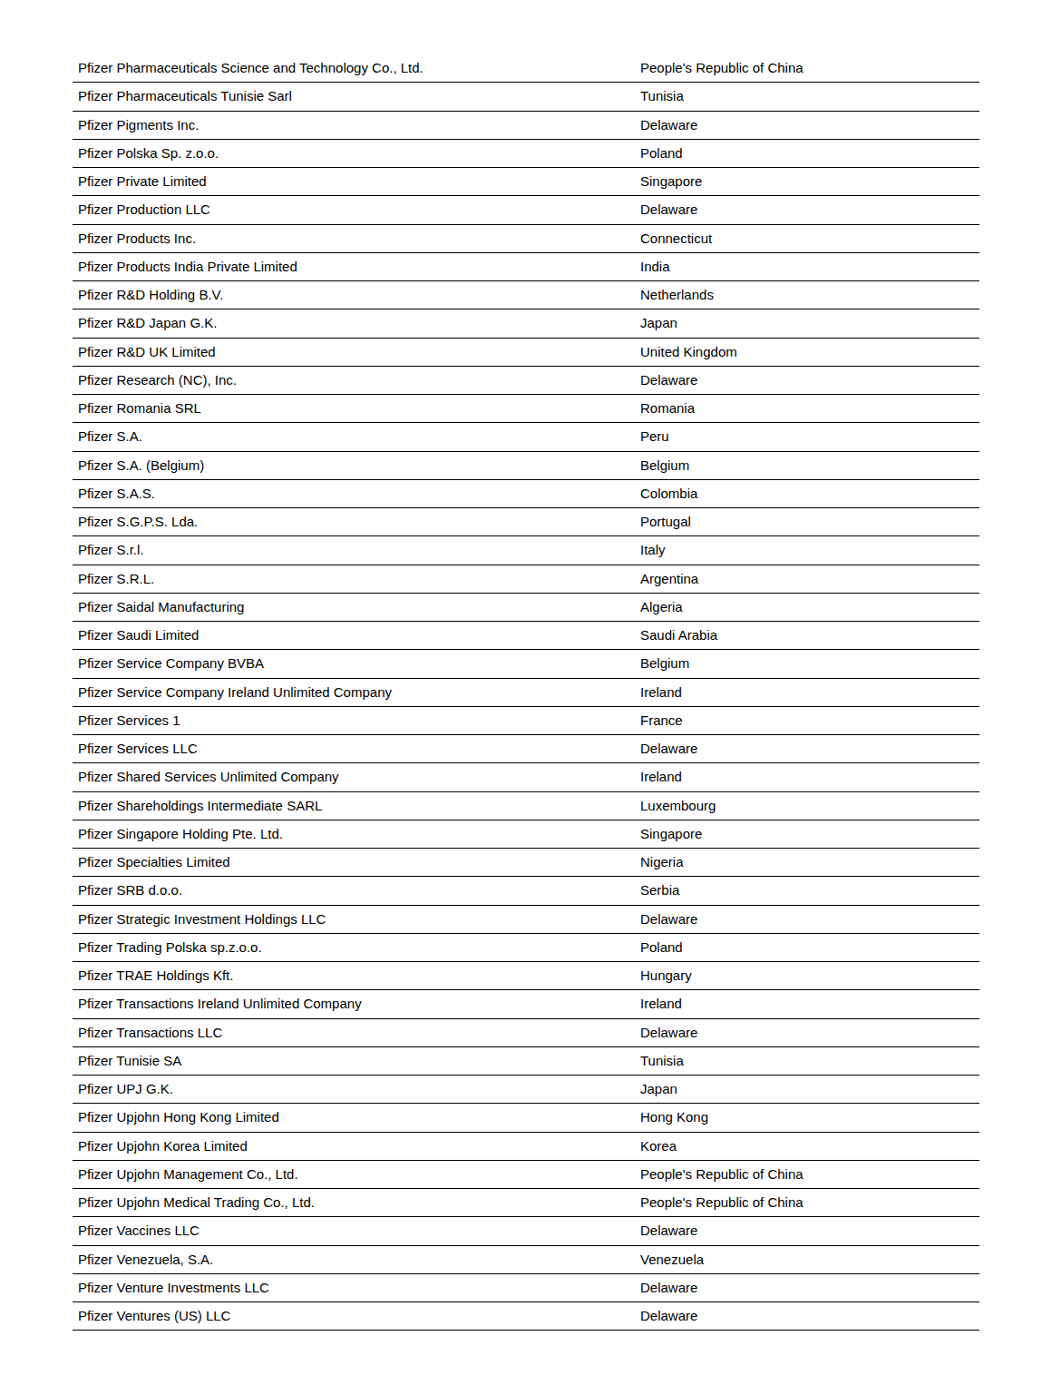| Pfizer Pharmaceuticals Science and Technology Co., Ltd. | People's Republic of China |
| Pfizer Pharmaceuticals Tunisie Sarl | Tunisia |
| Pfizer Pigments Inc. | Delaware |
| Pfizer Polska Sp. z.o.o. | Poland |
| Pfizer Private Limited | Singapore |
| Pfizer Production LLC | Delaware |
| Pfizer Products Inc. | Connecticut |
| Pfizer Products India Private Limited | India |
| Pfizer R&D Holding B.V. | Netherlands |
| Pfizer R&D Japan G.K. | Japan |
| Pfizer R&D UK Limited | United Kingdom |
| Pfizer Research (NC), Inc. | Delaware |
| Pfizer Romania SRL | Romania |
| Pfizer S.A. | Peru |
| Pfizer S.A. (Belgium) | Belgium |
| Pfizer S.A.S. | Colombia |
| Pfizer S.G.P.S. Lda. | Portugal |
| Pfizer S.r.l. | Italy |
| Pfizer S.R.L. | Argentina |
| Pfizer Saidal Manufacturing | Algeria |
| Pfizer Saudi Limited | Saudi Arabia |
| Pfizer Service Company BVBA | Belgium |
| Pfizer Service Company Ireland Unlimited Company | Ireland |
| Pfizer Services 1 | France |
| Pfizer Services LLC | Delaware |
| Pfizer Shared Services Unlimited Company | Ireland |
| Pfizer Shareholdings Intermediate SARL | Luxembourg |
| Pfizer Singapore Holding Pte. Ltd. | Singapore |
| Pfizer Specialties Limited | Nigeria |
| Pfizer SRB d.o.o. | Serbia |
| Pfizer Strategic Investment Holdings LLC | Delaware |
| Pfizer Trading Polska sp.z.o.o. | Poland |
| Pfizer TRAE Holdings Kft. | Hungary |
| Pfizer Transactions Ireland Unlimited Company | Ireland |
| Pfizer Transactions LLC | Delaware |
| Pfizer Tunisie SA | Tunisia |
| Pfizer UPJ G.K. | Japan |
| Pfizer Upjohn Hong Kong Limited | Hong Kong |
| Pfizer Upjohn Korea Limited | Korea |
| Pfizer Upjohn Management Co., Ltd. | People's Republic of China |
| Pfizer Upjohn Medical Trading Co., Ltd. | People's Republic of China |
| Pfizer Vaccines LLC | Delaware |
| Pfizer Venezuela, S.A. | Venezuela |
| Pfizer Venture Investments LLC | Delaware |
| Pfizer Ventures (US) LLC | Delaware |